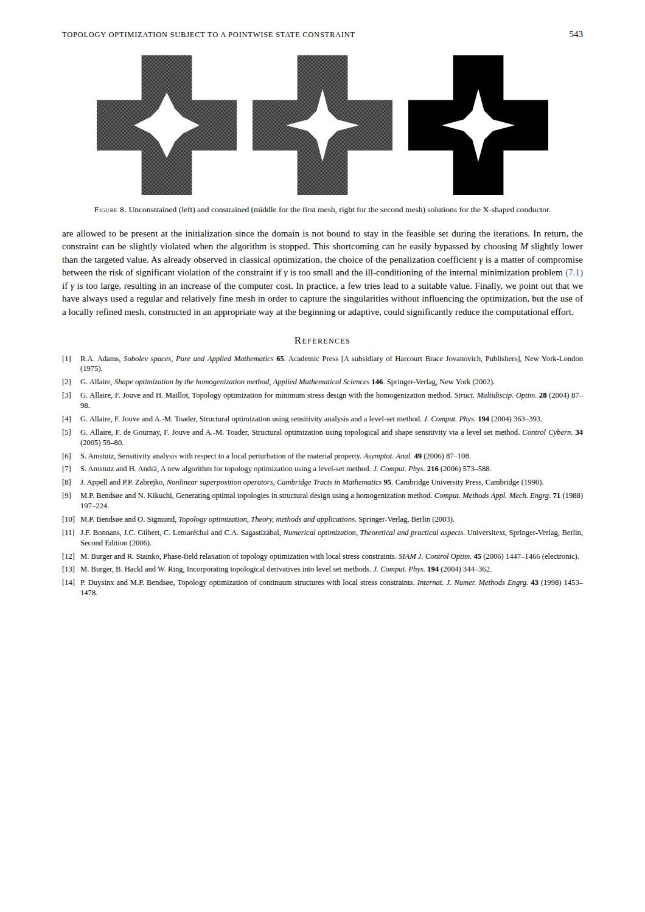Topology optimization subject to a pointwise state constraint
543
Figure 8. Unconstrained (left) and constrained (middle for the first mesh, right for the second mesh) solutions for the X-shaped conductor.
are allowed to be present at the initialization since the domain is not bound to stay in the feasible set during the iterations. In return, the constraint can be slightly violated when the algorithm is stopped. This shortcoming can be easily bypassed by choosing M slightly lower than the targeted value. As already observed in classical optimization, the choice of the penalization coefficient γ is a matter of compromise between the risk of significant violation of the constraint if γ is too small and the ill-conditioning of the internal minimization problem (7.1) if γ is too large, resulting in an increase of the computer cost. In practice, a few tries lead to a suitable value. Finally, we point out that we have always used a regular and relatively fine mesh in order to capture the singularities without influencing the optimization, but the use of a locally refined mesh, constructed in an appropriate way at the beginning or adaptive, could significantly reduce the computational effort.
References
[1] R.A. Adams, Sobolev spaces, Pure and Applied Mathematics 65. Academic Press [A subsidiary of Harcourt Brace Jovanovich, Publishers], New York-London (1975).
[2] G. Allaire, Shape optimization by the homogenization method, Applied Mathematical Sciences 146. Springer-Verlag, New York (2002).
[3] G. Allaire, F. Jouve and H. Maillot, Topology optimization for minimum stress design with the homogenization method. Struct. Multidiscip. Optim. 28 (2004) 87–98.
[4] G. Allaire, F. Jouve and A.-M. Toader, Structural optimization using sensitivity analysis and a level-set method. J. Comput. Phys. 194 (2004) 363–393.
[5] G. Allaire, F. de Gournay, F. Jouve and A.-M. Toader, Structural optimization using topological and shape sensitivity via a level set method. Control Cybern. 34 (2005) 59–80.
[6] S. Amstutz, Sensitivity analysis with respect to a local perturbation of the material property. Asymptot. Anal. 49 (2006) 87–108.
[7] S. Amstutz and H. Andrä, A new algorithm for topology optimization using a level-set method. J. Comput. Phys. 216 (2006) 573–588.
[8] J. Appell and P.P. Zabrejko, Nonlinear superposition operators, Cambridge Tracts in Mathematics 95. Cambridge University Press, Cambridge (1990).
[9] M.P. Bendsøe and N. Kikuchi, Generating optimal topologies in structural design using a homogenization method. Comput. Methods Appl. Mech. Engrg. 71 (1988) 197–224.
[10] M.P. Bendsøe and O. Sigmund, Topology optimization, Theory, methods and applications. Springer-Verlag, Berlin (2003).
[11] J.F. Bonnans, J.C. Gilbert, C. Lemaréchal and C.A. Sagastizábal, Numerical optimization, Theoretical and practical aspects. Universitext, Springer-Verlag, Berlin, Second Edition (2006).
[12] M. Burger and R. Stainko, Phase-field relaxation of topology optimization with local stress constraints. SIAM J. Control Optim. 45 (2006) 1447–1466 (electronic).
[13] M. Burger, B. Hackl and W. Ring, Incorporating topological derivatives into level set methods. J. Comput. Phys. 194 (2004) 344–362.
[14] P. Duysinx and M.P. Bendsøe, Topology optimization of continuum structures with local stress constraints. Internat. J. Numer. Methods Engrg. 43 (1998) 1453–1478.